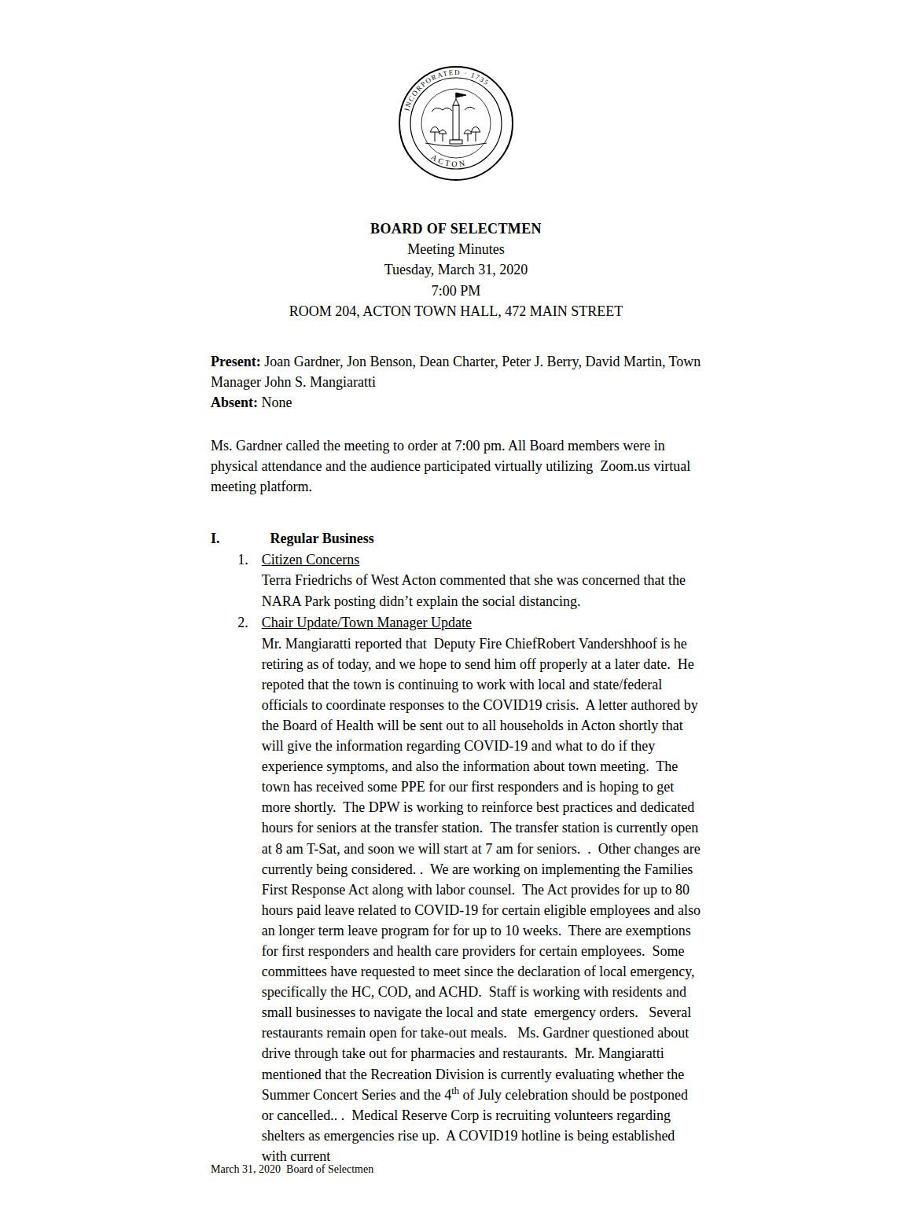INCORPORATED · 1735 ACTON
BOARD OF SELECTMEN
Meeting Minutes
Tuesday, March 31, 2020
7:00 PM
ROOM 204, ACTON TOWN HALL, 472 MAIN STREET
Present: Joan Gardner, Jon Benson, Dean Charter, Peter J. Berry, David Martin, Town Manager John S. Mangiaratti
Absent: None
Ms. Gardner called the meeting to order at 7:00 pm. All Board members were in physical attendance and the audience participated virtually utilizing Zoom.us virtual meeting platform.
I. Regular Business
Citizen Concerns
Terra Friedrichs of West Acton commented that she was concerned that the NARA Park posting didn’t explain the social distancing.
Chair Update/Town Manager Update
Mr. Mangiaratti reported that Deputy Fire ChiefRobert Vandershhoof is he retiring as of today, and we hope to send him off properly at a later date. He repoted that the town is continuing to work with local and state/federal officials to coordinate responses to the COVID19 crisis. A letter authored by the Board of Health will be sent out to all households in Acton shortly that will give the information regarding COVID-19 and what to do if they experience symptoms, and also the information about town meeting. The town has received some PPE for our first responders and is hoping to get more shortly. The DPW is working to reinforce best practices and dedicated hours for seniors at the transfer station. The transfer station is currently open at 8 am T-Sat, and soon we will start at 7 am for seniors. . Other changes are currently being considered. . We are working on implementing the Families First Response Act along with labor counsel. The Act provides for up to 80 hours paid leave related to COVID-19 for certain eligible employees and also an longer term leave program for for up to 10 weeks. There are exemptions for first responders and health care providers for certain employees. Some committees have requested to meet since the declaration of local emergency, specifically the HC, COD, and ACHD. Staff is working with residents and small businesses to navigate the local and state emergency orders. Several restaurants remain open for take-out meals. Ms. Gardner questioned about drive through take out for pharmacies and restaurants. Mr. Mangiaratti mentioned that the Recreation Division is currently evaluating whether the Summer Concert Series and the 4th of July celebration should be postponed or cancelled.. . Medical Reserve Corp is recruiting volunteers regarding shelters as emergencies rise up. A COVID19 hotline is being established with current
March 31, 2020 Board of Selectmen